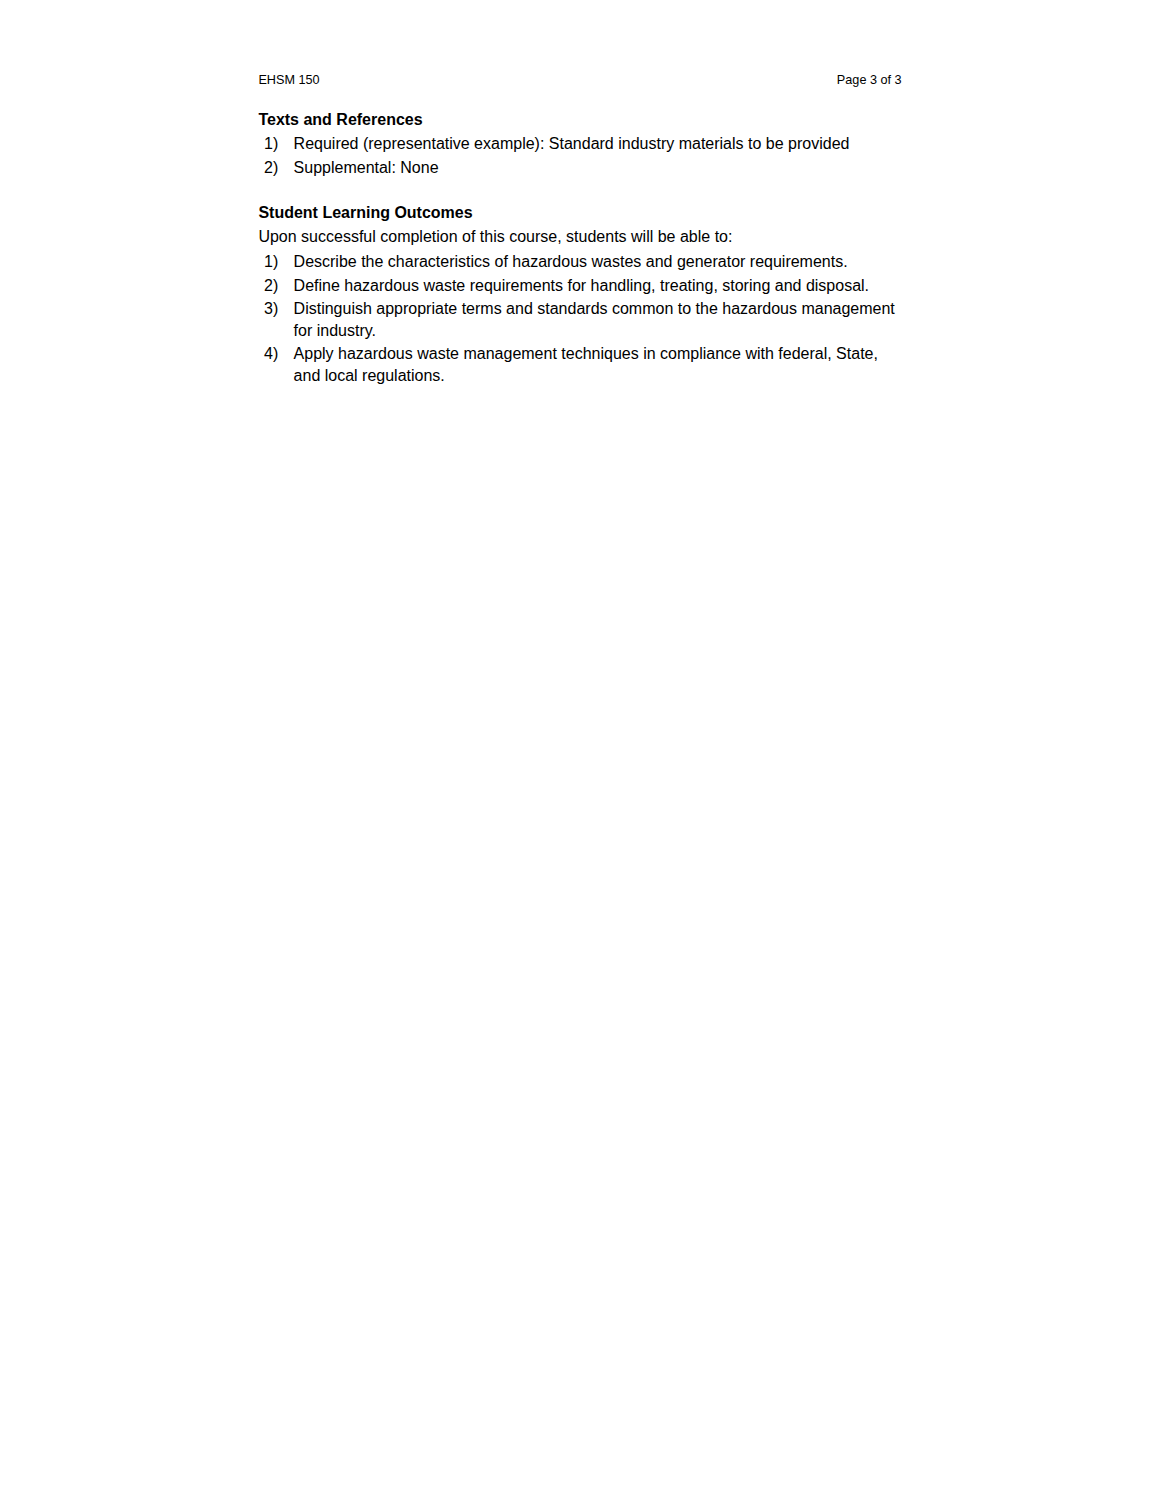EHSM 150 Page 3 of 3
Texts and References
Required (representative example): Standard industry materials to be provided
Supplemental: None
Student Learning Outcomes
Upon successful completion of this course, students will be able to:
Describe the characteristics of hazardous wastes and generator requirements.
Define hazardous waste requirements for handling, treating, storing and disposal.
Distinguish appropriate terms and standards common to the hazardous management for industry.
Apply hazardous waste management techniques in compliance with federal, State, and local regulations.